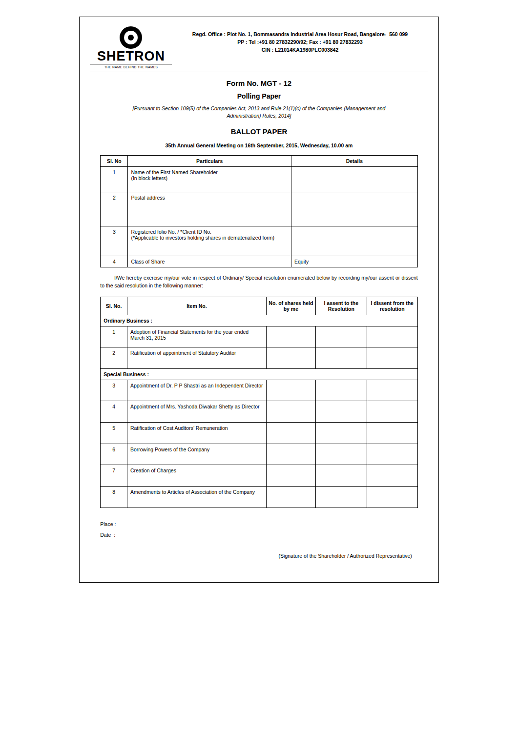SHETRON
The Name Behind the Names
Regd. Office : Plot No. 1, Bommasandra Industrial Area Hosur Road, Bangalore- 560 099
PP : Tel :+91 80 27832290/92; Fax : +91 80 27832293
CIN : L21014KA1980PLC003842
Form No. MGT - 12
Polling Paper
[Pursuant to Section 109(5) of the Companies Act, 2013 and Rule 21(1)(c) of the Companies (Management and Administration) Rules, 2014]
BALLOT PAPER
35th Annual General Meeting on 16th September, 2015, Wednesday, 10.00 am
| Sl. No | Particulars | Details |
| --- | --- | --- |
| 1 | Name of the First Named Shareholder (In block letters) | |
| 2 | Postal address | |
| 3 | Registered folio No. / *Client ID No. (*Applicable to investors holding shares in dematerialized form) | |
| 4 | Class of Share | Equity |
I/We hereby exercise my/our vote in respect of Ordinary/ Special resolution enumerated below by recording my/our assent or dissent to the said resolution in the following manner:
| Sl. No. | Item No. | No. of shares held by me | I assent to the Resolution | I dissent from the resolution |
| --- | --- | --- | --- | --- |
| Ordinary Business : |
| 1 | Adoption of Financial Statements for the year ended March 31, 2015 | | | |
| 2 | Ratification of appointment of Statutory Auditor | | | |
| Special Business : |
| 3 | Appointment of Dr. P P Shastri as an Independent Director | | | |
| 4 | Appointment of Mrs. Yashoda Diwakar Shetty as Director | | | |
| 5 | Ratification of Cost Auditors’ Remuneration | | | |
| 6 | Borrowing Powers of the Company | | | |
| 7 | Creation of Charges | | | |
| 8 | Amendments to Articles of Association of the Company | | | |
Place :
Date :
(Signature of the Shareholder / Authorized Representative)